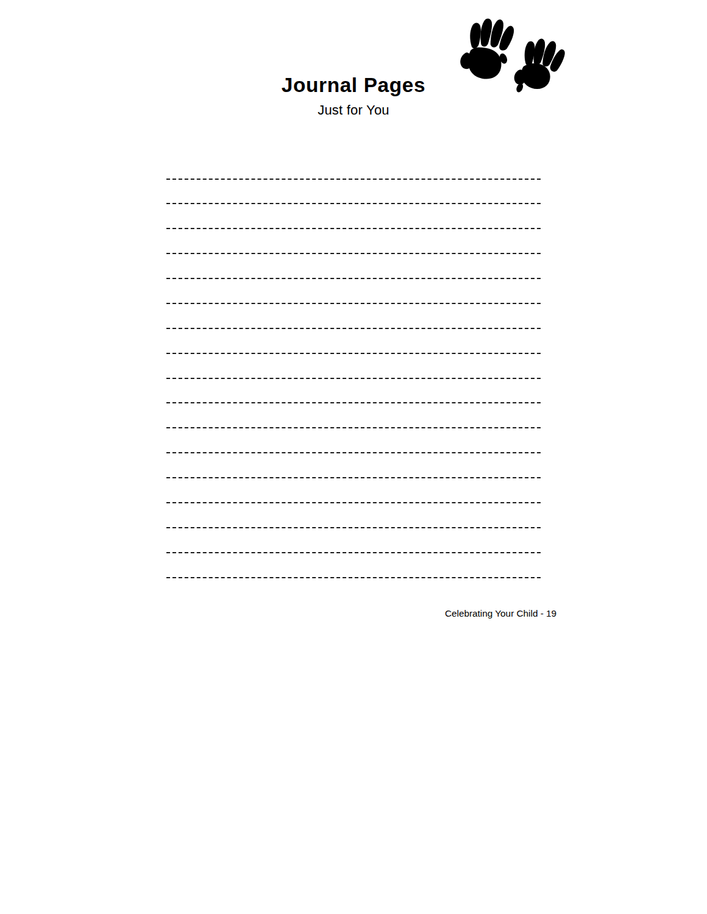Journal Pages
Just for You
Celebrating Your Child - 19